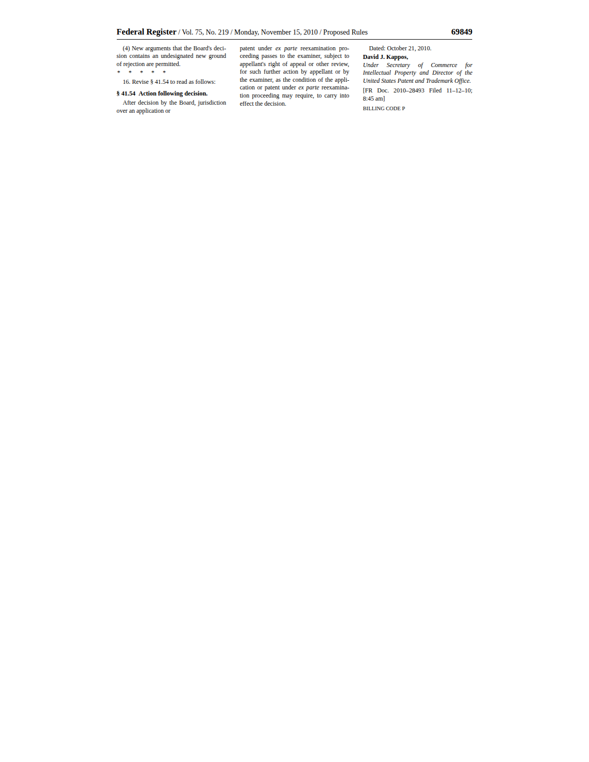Federal Register / Vol. 75, No. 219 / Monday, November 15, 2010 / Proposed Rules
69849
(4) New arguments that the Board's decision contains an undesignated new ground of rejection are permitted.
* * * * *
16. Revise § 41.54 to read as follows:
§ 41.54 Action following decision.
After decision by the Board, jurisdiction over an application or
patent under ex parte reexamination proceeding passes to the examiner, subject to appellant's right of appeal or other review, for such further action by appellant or by the examiner, as the condition of the application or patent under ex parte reexamination proceeding may require, to carry into effect the decision.
Dated: October 21, 2010.
David J. Kappos,
Under Secretary of Commerce for Intellectual Property and Director of the United States Patent and Trademark Office.
[FR Doc. 2010–28493 Filed 11–12–10; 8:45 am]
BILLING CODE P